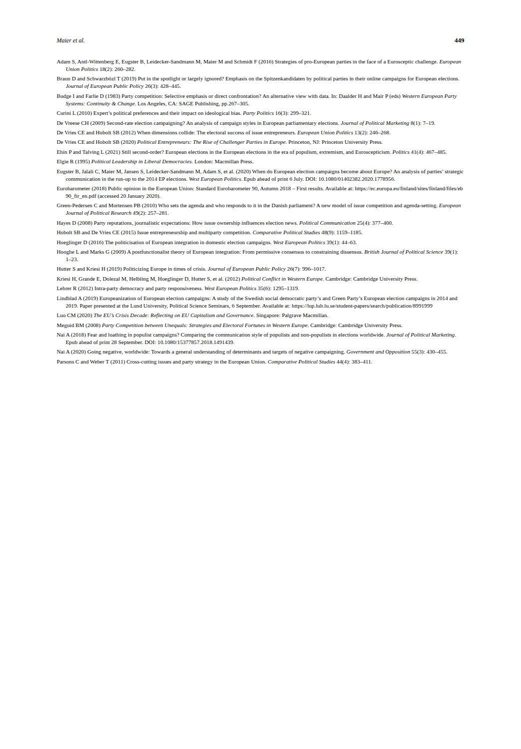Maier et al. 449
Adam S, Antl-Wittenberg E, Eugster B, Leidecker-Sandmann M, Maier M and Schmidt F (2016) Strategies of pro-European parties in the face of a Eurosceptic challenge. European Union Politics 18(2): 260–282.
Braun D and Schwarzbözl T (2019) Put in the spotlight or largely ignored? Emphasis on the Spitzenkandidaten by political parties in their online campaigns for European elections. Journal of European Public Policy 26(3): 428–445.
Budge I and Farlie D (1983) Party competition: Selective emphasis or direct confrontation? An alternative view with data. In: Daalder H and Mair P (eds) Western European Party Systems: Continuity & Change. Los Angeles, CA: SAGE Publishing, pp.267–305.
Curini L (2010) Expert’s political preferences and their impact on ideological bias. Party Politics 16(3): 299–321.
De Vreese CH (2009) Second-rate election campaigning? An analysis of campaign styles in European parliamentary elections. Journal of Political Marketing 8(1): 7–19.
De Vries CE and Hobolt SB (2012) When dimensions collide: The electoral success of issue entrepreneurs. European Union Politics 13(2): 246–268.
De Vries CE and Hobolt SB (2020) Political Entrepreneurs: The Rise of Challenger Parties in Europe. Princeton, NJ: Princeton University Press.
Ehin P and Talving L (2021) Still second-order? European elections in the European elections in the era of populism, extremism, and Euroscepticism. Politics 41(4): 467–485.
Elgie R (1995) Political Leadership in Liberal Democracies. London: Macmillan Press.
Eugster B, Jalali C, Maier M, Jansen S, Leidecker-Sandmann M, Adam S, et al. (2020) When do European election campaigns become about Europe? An analysis of parties’ strategic communication in the run-up to the 2014 EP elections. West European Politics. Epub ahead of print 6 July. DOI: 10.1080/01402382.2020.1778956.
Eurobarometer (2018) Public opinion in the European Union: Standard Eurobarometer 90, Autumn 2018 – First results. Available at: https://ec.europa.eu/finland/sites/finland/files/eb90_fir_en.pdf (accessed 20 January 2020).
Green-Pedersen C and Mortensen PB (2010) Who sets the agenda and who responds to it in the Danish parliament? A new model of issue competition and agenda-setting. European Journal of Political Research 49(2): 257–281.
Hayes D (2008) Party reputations, journalistic expectations: How issue ownership influences election news. Political Communication 25(4): 377–400.
Hobolt SB and De Vries CE (2015) Issue entrepreneurship and multiparty competition. Comparative Political Studies 48(9): 1159–1185.
Hoeglinger D (2016) The politicisation of European integration in domestic election campaigns. West European Politics 39(1): 44–63.
Hooghe L and Marks G (2009) A postfunctionalist theory of European integration: From permissive consensus to constraining dissensus. British Journal of Political Science 39(1): 1–23.
Hutter S and Kriesi H (2019) Politicizing Europe in times of crisis. Journal of European Public Policy 26(7): 996–1017.
Kriesi H, Grande E, Dolezal M, Helbling M, Hoeglinger D, Hutter S, et al. (2012) Political Conflict in Western Europe. Cambridge: Cambridge University Press.
Lehrer R (2012) Intra-party democracy and party responsiveness. West European Politics 35(6): 1295–1319.
Lindblad A (2019) Europeanization of European election campaigns: A study of the Swedish social democratic party’s and Green Party’s European election campaigns in 2014 and 2019. Paper presented at the Lund University, Political Science Seminars, 6 September. Available at: https://lup.lub.lu.se/student-papers/search/publication/8991999
Luo CM (2020) The EU’s Crisis Decade: Reflecting on EU Capitalism and Governance. Singapore: Palgrave Macmillan.
Meguid BM (2008) Party Competition between Unequals: Strategies and Electoral Fortunes in Western Europe. Cambridge: Cambridge University Press.
Nai A (2018) Fear and loathing in populist campaigns? Comparing the communication style of populists and non-populists in elections worldwide. Journal of Political Marketing. Epub ahead of print 28 September. DOI: 10.1080/15377857.2018.1491439.
Nai A (2020) Going negative, worldwide: Towards a general understanding of determinants and targets of negative campaigning. Government and Opposition 55(3): 430–455.
Parsons C and Weber T (2011) Cross-cutting issues and party strategy in the European Union. Comparative Political Studies 44(4): 383–411.